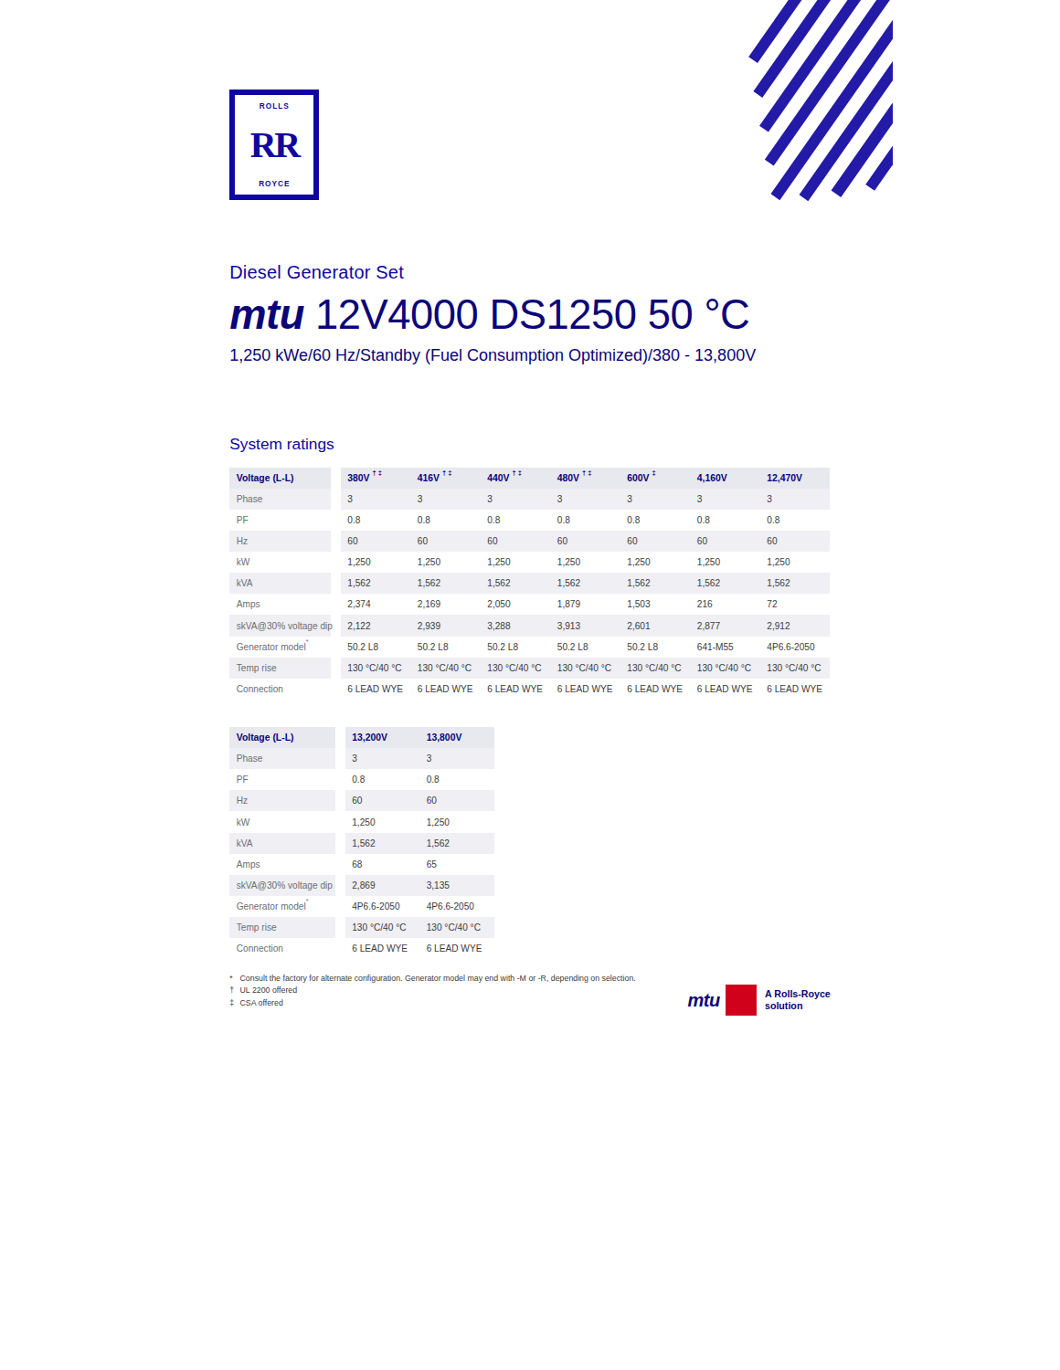ROLLS
RR
ROYCE
Diesel Generator Set
mtu 12V4000 DS1250 50 °C
1,250 kWe/60 Hz/Standby (Fuel Consumption Optimized)/380 - 13,800V
System ratings
| Voltage (L-L) | | 380V † ‡ | 416V † ‡ | 440V † ‡ | 480V † ‡ | 600V ‡ | 4,160V | 12,470V |
| --- | --- | --- | --- | --- | --- | --- | --- | --- |
| Phase | | 3 | 3 | 3 | 3 | 3 | 3 | 3 |
| PF | | 0.8 | 0.8 | 0.8 | 0.8 | 0.8 | 0.8 | 0.8 |
| Hz | | 60 | 60 | 60 | 60 | 60 | 60 | 60 |
| kW | | 1,250 | 1,250 | 1,250 | 1,250 | 1,250 | 1,250 | 1,250 |
| kVA | | 1,562 | 1,562 | 1,562 | 1,562 | 1,562 | 1,562 | 1,562 |
| Amps | | 2,374 | 2,169 | 2,050 | 1,879 | 1,503 | 216 | 72 |
| skVA@30% voltage dip | | 2,122 | 2,939 | 3,288 | 3,913 | 2,601 | 2,877 | 2,912 |
| Generator model * | | 50.2 L8 | 50.2 L8 | 50.2 L8 | 50.2 L8 | 50.2 L8 | 641-M55 | 4P6.6-2050 |
| Temp rise | | 130 °C/40 °C | 130 °C/40 °C | 130 °C/40 °C | 130 °C/40 °C | 130 °C/40 °C | 130 °C/40 °C | 130 °C/40 °C |
| Connection | | 6 LEAD WYE | 6 LEAD WYE | 6 LEAD WYE | 6 LEAD WYE | 6 LEAD WYE | 6 LEAD WYE | 6 LEAD WYE |
| Voltage (L-L) | | 13,200V | 13,800V |
| --- | --- | --- | --- |
| Phase | | 3 | 3 |
| PF | | 0.8 | 0.8 |
| Hz | | 60 | 60 |
| kW | | 1,250 | 1,250 |
| kVA | | 1,562 | 1,562 |
| Amps | | 68 | 65 |
| skVA@30% voltage dip | | 2,869 | 3,135 |
| Generator model * | | 4P6.6-2050 | 4P6.6-2050 |
| Temp rise | | 130 °C/40 °C | 130 °C/40 °C |
| Connection | | 6 LEAD WYE | 6 LEAD WYE |
*Consult the factory for alternate configuration. Generator model may end with -M or -R, depending on selection.
†UL 2200 offered
‡CSA offered
mtu
A Rolls-Royce solution